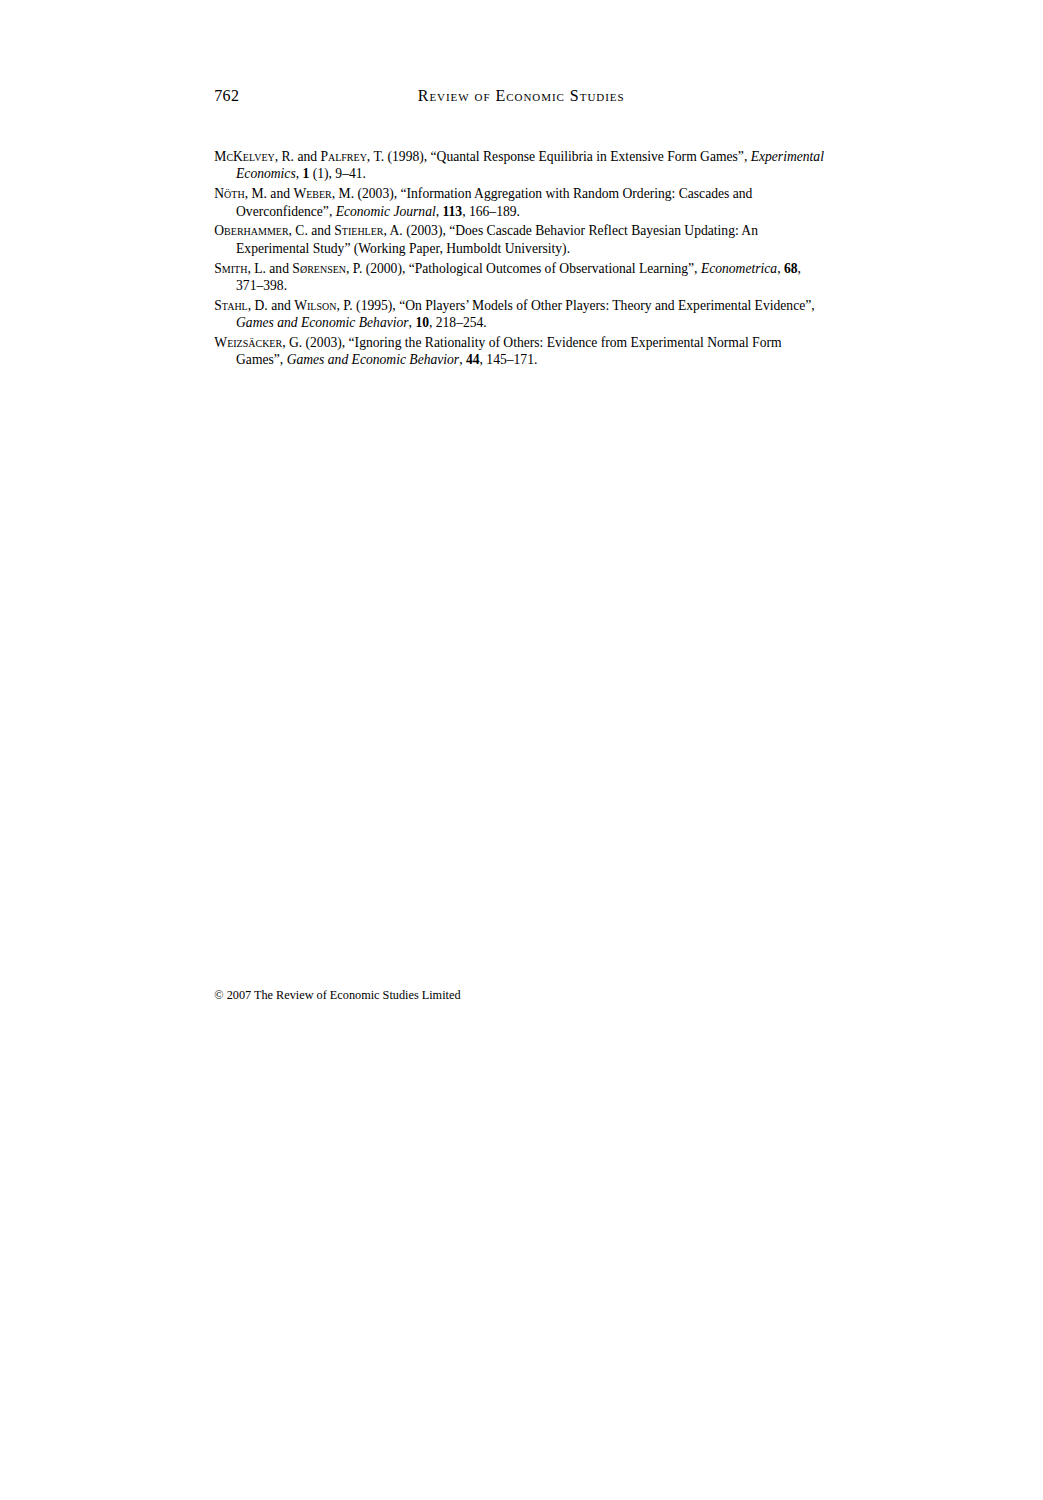762
Review of Economic Studies
McKelvey, R. and Palfrey, T. (1998), “Quantal Response Equilibria in Extensive Form Games”, Experimental Economics, 1 (1), 9–41.
Nöth, M. and Weber, M. (2003), “Information Aggregation with Random Ordering: Cascades and Overconfidence”, Economic Journal, 113, 166–189.
Oberhammer, C. and Stiehler, A. (2003), “Does Cascade Behavior Reflect Bayesian Updating: An Experimental Study” (Working Paper, Humboldt University).
Smith, L. and Sørensen, P. (2000), “Pathological Outcomes of Observational Learning”, Econometrica, 68, 371–398.
Stahl, D. and Wilson, P. (1995), “On Players’ Models of Other Players: Theory and Experimental Evidence”, Games and Economic Behavior, 10, 218–254.
Weizsäcker, G. (2003), “Ignoring the Rationality of Others: Evidence from Experimental Normal Form Games”, Games and Economic Behavior, 44, 145–171.
© 2007 The Review of Economic Studies Limited